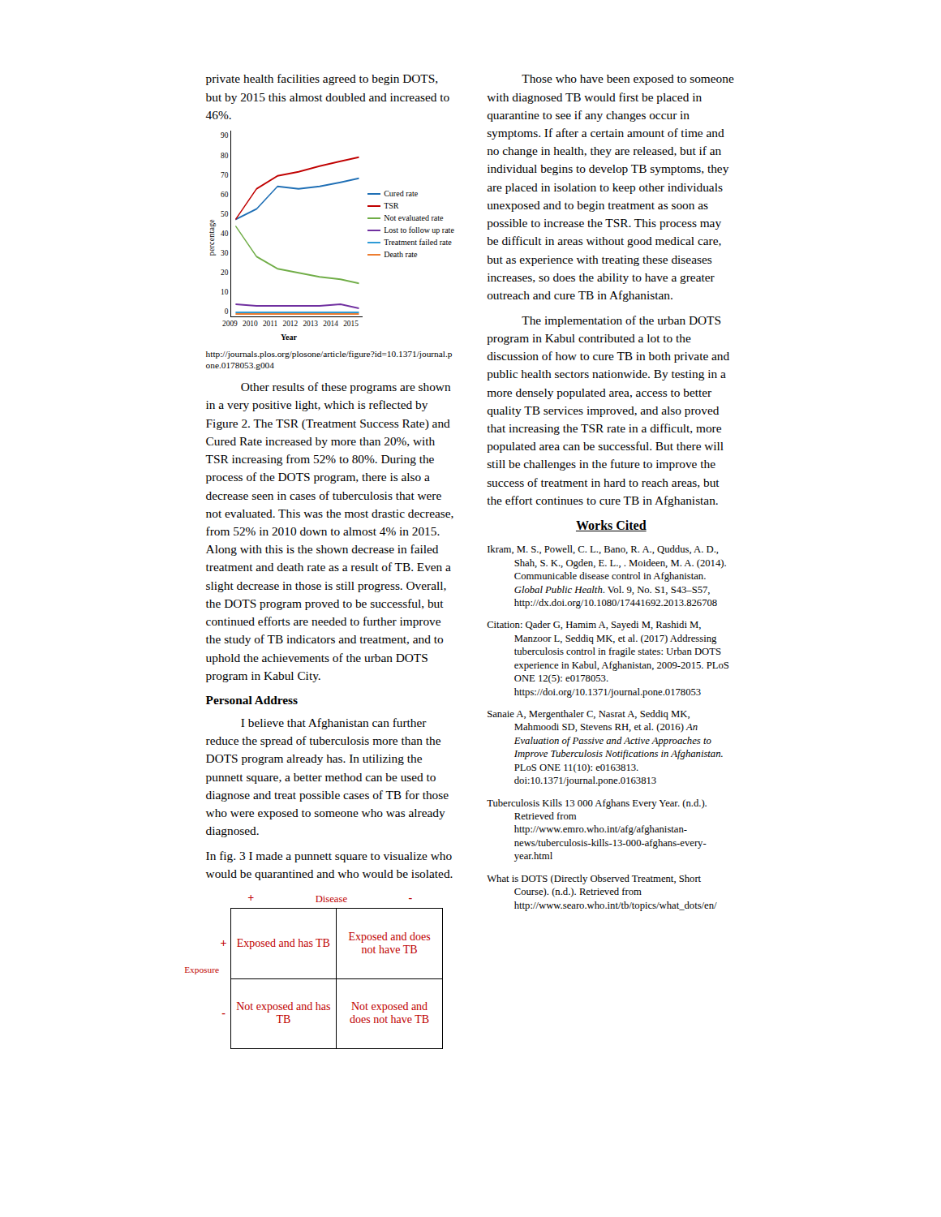private health facilities agreed to begin DOTS, but by 2015 this almost doubled and increased to 46%.
percentage
90 80 70 60 50 40 30 20 10 0
Cured rate
TSR
Not evaluated rate
Lost to follow up rate
Treatment failed rate
Death rate
2009201020112012201320142015
Year
http://journals.plos.org/plosone/article/figure?id=10.1371/journal.pone.0178053.g004
Other results of these programs are shown in a very positive light, which is reflected by Figure 2. The TSR (Treatment Success Rate) and Cured Rate increased by more than 20%, with TSR increasing from 52% to 80%. During the process of the DOTS program, there is also a decrease seen in cases of tuberculosis that were not evaluated. This was the most drastic decrease, from 52% in 2010 down to almost 4% in 2015. Along with this is the shown decrease in failed treatment and death rate as a result of TB. Even a slight decrease in those is still progress. Overall, the DOTS program proved to be successful, but continued efforts are needed to further improve the study of TB indicators and treatment, and to uphold the achievements of the urban DOTS program in Kabul City.
Personal Address
I believe that Afghanistan can further reduce the spread of tuberculosis more than the DOTS program already has. In utilizing the punnett square, a better method can be used to diagnose and treat possible cases of TB for those who were exposed to someone who was already diagnosed.
In fig. 3 I made a punnett square to visualize who would be quarantined and who would be isolated.
+ Disease -
Exposure
| + | Exposed and has TB | Exposed and does not have TB |
| - | Not exposed and has TB | Not exposed and does not have TB |
Those who have been exposed to someone with diagnosed TB would first be placed in quarantine to see if any changes occur in symptoms. If after a certain amount of time and no change in health, they are released, but if an individual begins to develop TB symptoms, they are placed in isolation to keep other individuals unexposed and to begin treatment as soon as possible to increase the TSR. This process may be difficult in areas without good medical care, but as experience with treating these diseases increases, so does the ability to have a greater outreach and cure TB in Afghanistan.
The implementation of the urban DOTS program in Kabul contributed a lot to the discussion of how to cure TB in both private and public health sectors nationwide. By testing in a more densely populated area, access to better quality TB services improved, and also proved that increasing the TSR rate in a difficult, more populated area can be successful. But there will still be challenges in the future to improve the success of treatment in hard to reach areas, but the effort continues to cure TB in Afghanistan.
Works Cited
Ikram, M. S., Powell, C. L., Bano, R. A., Quddus, A. D., Shah, S. K., Ogden, E. L., . Moideen, M. A. (2014). Communicable disease control in Afghanistan. Global Public Health. Vol. 9, No. S1, S43–S57, http://dx.doi.org/10.1080/17441692.2013.826708
Citation: Qader G, Hamim A, Sayedi M, Rashidi M, Manzoor L, Seddiq MK, et al. (2017) Addressing tuberculosis control in fragile states: Urban DOTS experience in Kabul, Afghanistan, 2009-2015. PLoS ONE 12(5): e0178053. https://doi.org/10.1371/journal.pone.0178053
Sanaie A, Mergenthaler C, Nasrat A, Seddiq MK, Mahmoodi SD, Stevens RH, et al. (2016) An Evaluation of Passive and Active Approaches to Improve Tuberculosis Notifications in Afghanistan. PLoS ONE 11(10): e0163813. doi:10.1371/journal.pone.0163813
Tuberculosis Kills 13 000 Afghans Every Year. (n.d.). Retrieved from http://www.emro.who.int/afg/afghanistan-news/tuberculosis-kills-13-000-afghans-every-year.html
What is DOTS (Directly Observed Treatment, Short Course). (n.d.). Retrieved from http://www.searo.who.int/tb/topics/what_dots/en/